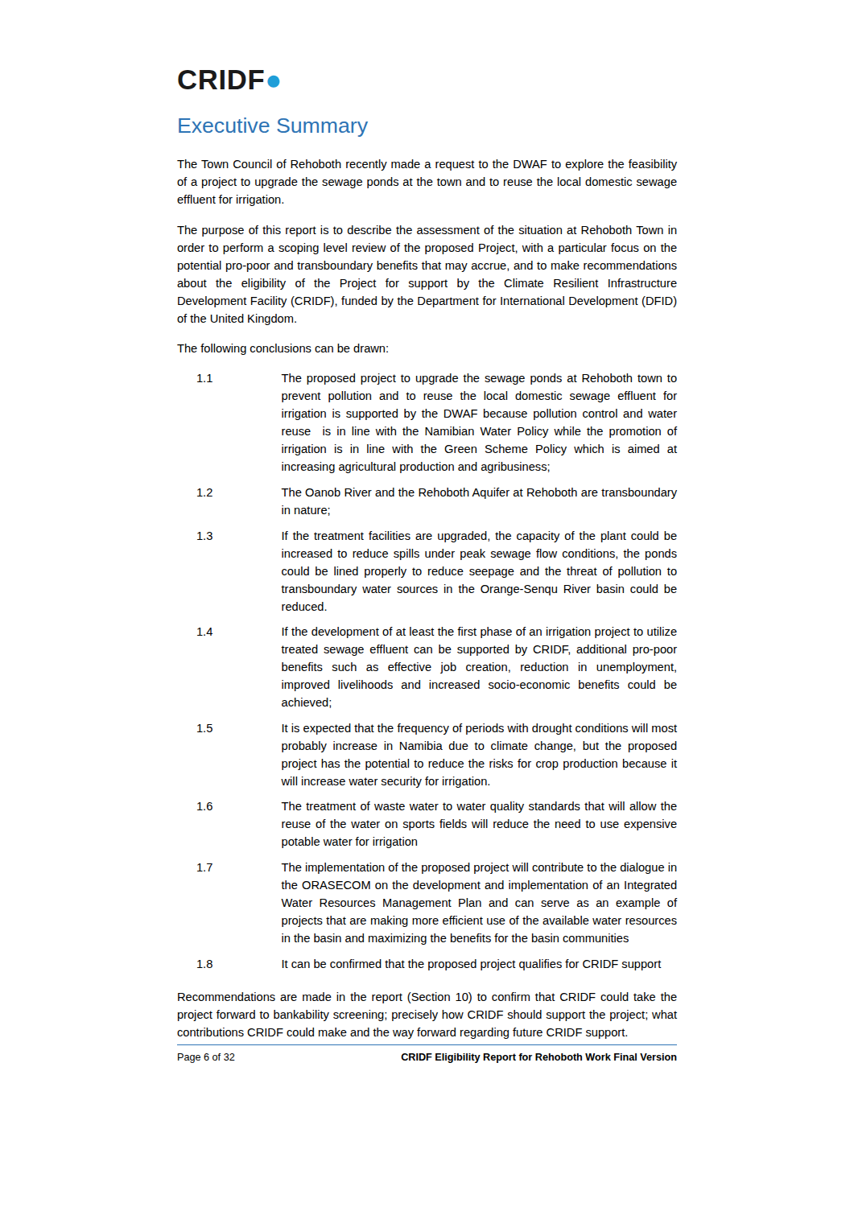CRIDF●
Executive Summary
The Town Council of Rehoboth recently made a request to the DWAF to explore the feasibility of a project to upgrade the sewage ponds at the town and to reuse the local domestic sewage effluent for irrigation.
The purpose of this report is to describe the assessment of the situation at Rehoboth Town in order to perform a scoping level review of the proposed Project, with a particular focus on the potential pro-poor and transboundary benefits that may accrue, and to make recommendations about the eligibility of the Project for support by the Climate Resilient Infrastructure Development Facility (CRIDF), funded by the Department for International Development (DFID) of the United Kingdom.
The following conclusions can be drawn:
1.1 The proposed project to upgrade the sewage ponds at Rehoboth town to prevent pollution and to reuse the local domestic sewage effluent for irrigation is supported by the DWAF because pollution control and water reuse is in line with the Namibian Water Policy while the promotion of irrigation is in line with the Green Scheme Policy which is aimed at increasing agricultural production and agribusiness;
1.2 The Oanob River and the Rehoboth Aquifer at Rehoboth are transboundary in nature;
1.3 If the treatment facilities are upgraded, the capacity of the plant could be increased to reduce spills under peak sewage flow conditions, the ponds could be lined properly to reduce seepage and the threat of pollution to transboundary water sources in the Orange-Senqu River basin could be reduced.
1.4 If the development of at least the first phase of an irrigation project to utilize treated sewage effluent can be supported by CRIDF, additional pro-poor benefits such as effective job creation, reduction in unemployment, improved livelihoods and increased socio-economic benefits could be achieved;
1.5 It is expected that the frequency of periods with drought conditions will most probably increase in Namibia due to climate change, but the proposed project has the potential to reduce the risks for crop production because it will increase water security for irrigation.
1.6 The treatment of waste water to water quality standards that will allow the reuse of the water on sports fields will reduce the need to use expensive potable water for irrigation
1.7 The implementation of the proposed project will contribute to the dialogue in the ORASECOM on the development and implementation of an Integrated Water Resources Management Plan and can serve as an example of projects that are making more efficient use of the available water resources in the basin and maximizing the benefits for the basin communities
1.8 It can be confirmed that the proposed project qualifies for CRIDF support
Recommendations are made in the report (Section 10) to confirm that CRIDF could take the project forward to bankability screening; precisely how CRIDF should support the project; what contributions CRIDF could make and the way forward regarding future CRIDF support.
Page 6 of 32 CRIDF Eligibility Report for Rehoboth Work Final Version